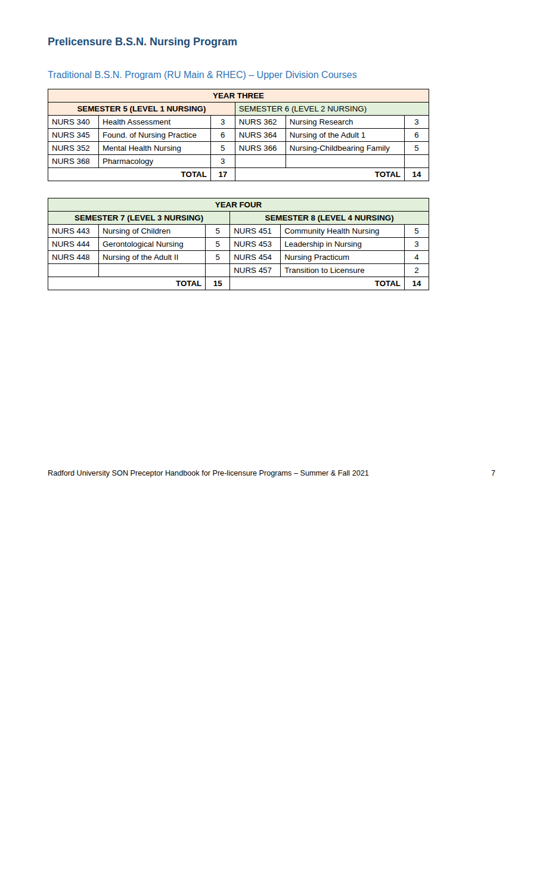Prelicensure B.S.N. Nursing Program
Traditional B.S.N. Program (RU Main & RHEC) – Upper Division Courses
| YEAR THREE |
| SEMESTER 5 (LEVEL 1 NURSING) | SEMESTER 6 (LEVEL 2 NURSING) |
| NURS 340 | Health Assessment | 3 | NURS 362 | Nursing Research | 3 |
| NURS 345 | Found. of Nursing Practice | 6 | NURS 364 | Nursing of the Adult 1 | 6 |
| NURS 352 | Mental Health Nursing | 5 | NURS 366 | Nursing-Childbearing Family | 5 |
| NURS 368 | Pharmacology | 3 | | | |
| TOTAL | 17 | TOTAL | 14 |
| YEAR FOUR |
| SEMESTER 7 (LEVEL 3 NURSING) | SEMESTER 8 (LEVEL 4 NURSING) |
| NURS 443 | Nursing of Children | 5 | NURS 451 | Community Health Nursing | 5 |
| NURS 444 | Gerontological Nursing | 5 | NURS 453 | Leadership in Nursing | 3 |
| NURS 448 | Nursing of the Adult II | 5 | NURS 454 | Nursing Practicum | 4 |
| | | | NURS 457 | Transition to Licensure | 2 |
| TOTAL | 15 | TOTAL | 14 |
Radford University SON Preceptor Handbook for Pre-licensure Programs – Summer & Fall 2021 7